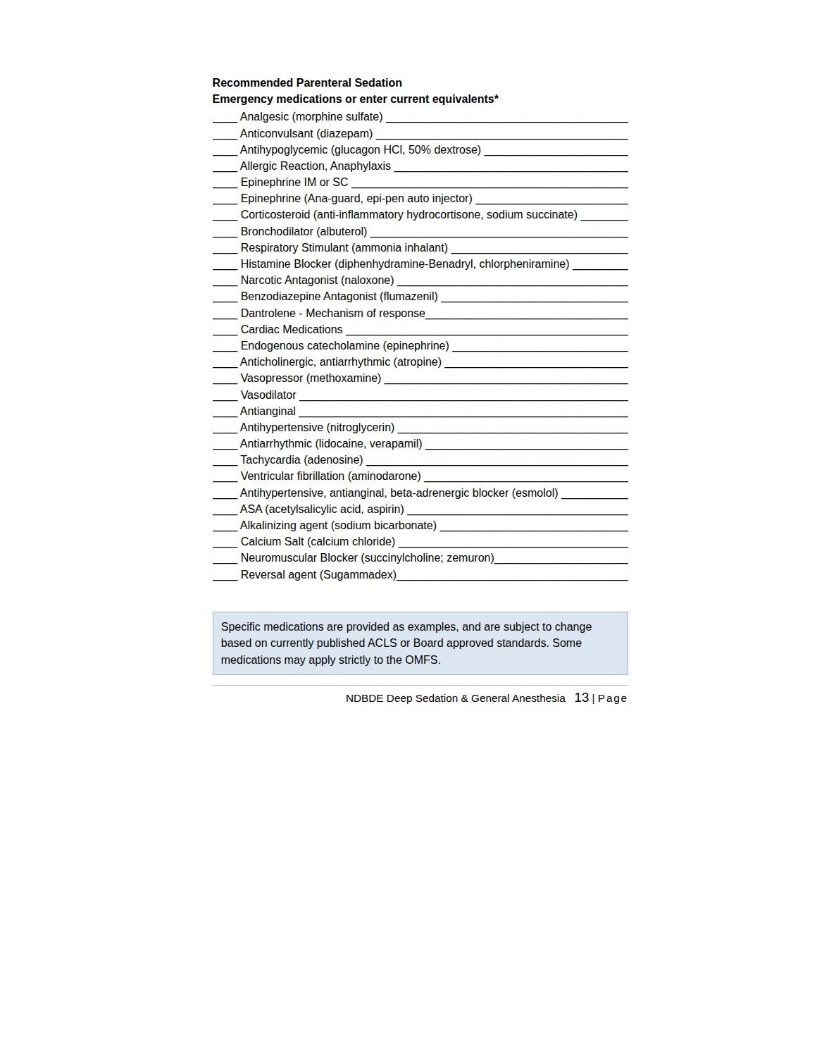Recommended Parenteral Sedation
Emergency medications or enter current equivalents*
____ Analgesic (morphine sulfate) _______________________________________________________
____ Anticonvulsant (diazepam) ________________________________________________________
____ Antihypoglycemic (glucagon HCl, 50% dextrose) _______________________________________
____ Allergic Reaction, Anaphylaxis _____________________________________________________
____ Epinephrine IM or SC ____________________________________________________________
____ Epinephrine (Ana-guard, epi-pen auto injector) _______________________________________
____ Corticosteroid (anti-inflammatory hydrocortisone, sodium succinate) ______________________
____ Bronchodilator (albuterol) ________________________________________________________
____ Respiratory Stimulant (ammonia inhalant) ___________________________________________
____ Histamine Blocker (diphenhydramine-Benadryl, chlorpheniramine) ________________________
____ Narcotic Antagonist (naloxone) ____________________________________________________
____ Benzodiazepine Antagonist (flumazenil) _____________________________________________
____ Dantrolene - Mechanism of response________________________________________________
____ Cardiac Medications _____________________________________________________________
____ Endogenous catecholamine (epinephrine) ____________________________________________
____ Anticholinergic, antiarrhythmic (atropine) ____________________________________________
____ Vasopressor (methoxamine) _______________________________________________________
____ Vasodilator ____________________________________________________________________
____ Antianginal ____________________________________________________________________
____ Antihypertensive (nitroglycerin) ____________________________________________________
____ Antiarrhythmic (lidocaine, verapamil) _______________________________________________
____ Tachycardia (adenosine) __________________________________________________________
____ Ventricular fibrillation (aminodarone) _______________________________________________
____ Antihypertensive, antianginal, beta-adrenergic blocker (esmolol) __________________________
____ ASA (acetylsalicylic acid, aspirin) ___________________________________________________
____ Alkalinizing agent (sodium bicarbonate) _____________________________________________
____ Calcium Salt (calcium chloride) ____________________________________________________
____ Neuromuscular Blocker (succinylcholine; zemuron)_____________________________________
____ Reversal agent (Sugammadex)______________________________________________________
Specific medications are provided as examples, and are subject to change based on currently published ACLS or Board approved standards. Some medications may apply strictly to the OMFS.
NDBDE Deep Sedation & General Anesthesia 13 | Page